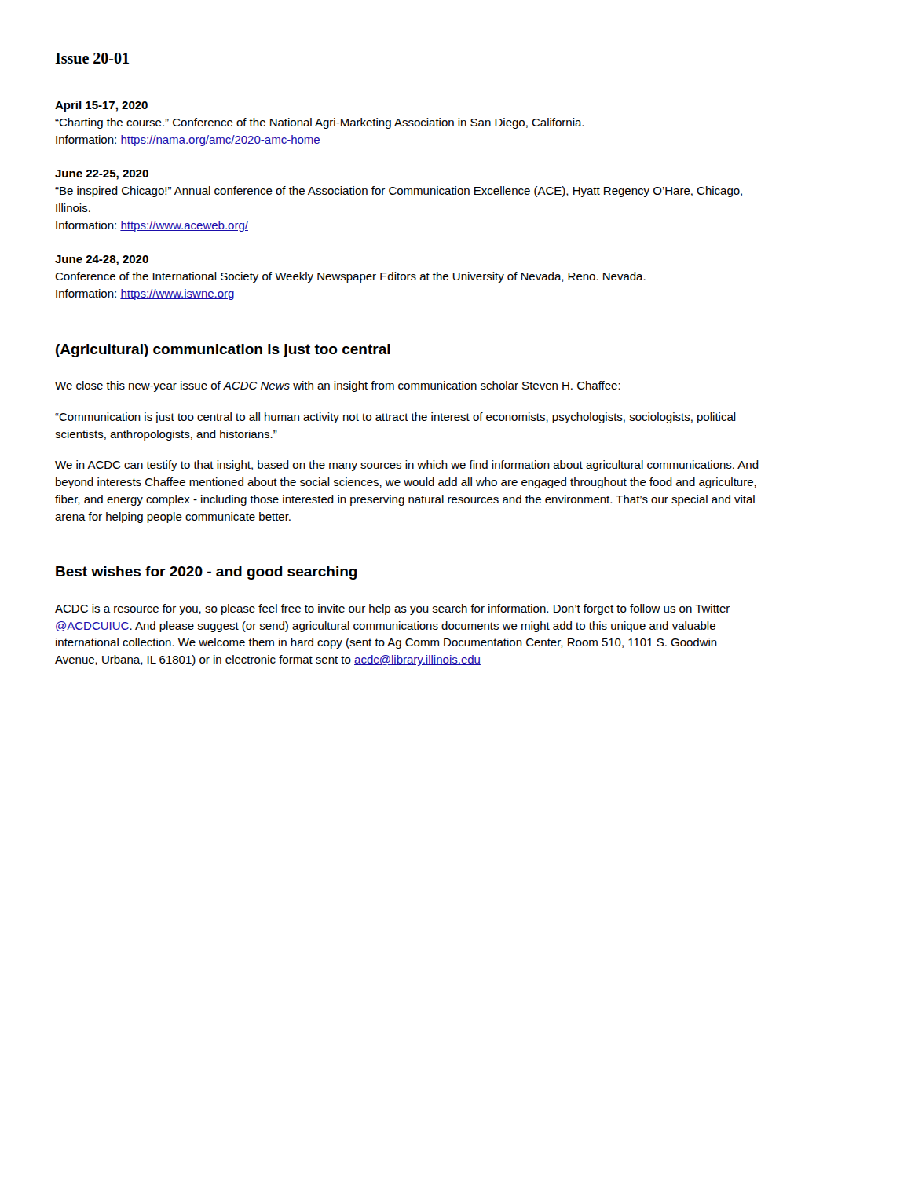Issue 20-01
April 15-17, 2020
“Charting the course.” Conference of the National Agri-Marketing Association in San Diego, California.
Information: https://nama.org/amc/2020-amc-home
June 22-25, 2020
“Be inspired Chicago!” Annual conference of the Association for Communication Excellence (ACE), Hyatt Regency O’Hare, Chicago, Illinois.
Information: https://www.aceweb.org/
June 24-28, 2020
Conference of the International Society of Weekly Newspaper Editors at the University of Nevada, Reno. Nevada.
Information: https://www.iswne.org
(Agricultural) communication is just too central
We close this new-year issue of ACDC News with an insight from communication scholar Steven H. Chaffee:
“Communication is just too central to all human activity not to attract the interest of economists, psychologists, sociologists, political scientists, anthropologists, and historians.”
We in ACDC can testify to that insight, based on the many sources in which we find information about agricultural communications. And beyond interests Chaffee mentioned about the social sciences, we would add all who are engaged throughout the food and agriculture, fiber, and energy complex - including those interested in preserving natural resources and the environment. That’s our special and vital arena for helping people communicate better.
Best wishes for 2020 - and good searching
ACDC is a resource for you, so please feel free to invite our help as you search for information. Don’t forget to follow us on Twitter @ACDCUIUC. And please suggest (or send) agricultural communications documents we might add to this unique and valuable international collection. We welcome them in hard copy (sent to Ag Comm Documentation Center, Room 510, 1101 S. Goodwin Avenue, Urbana, IL 61801) or in electronic format sent to acdc@library.illinois.edu